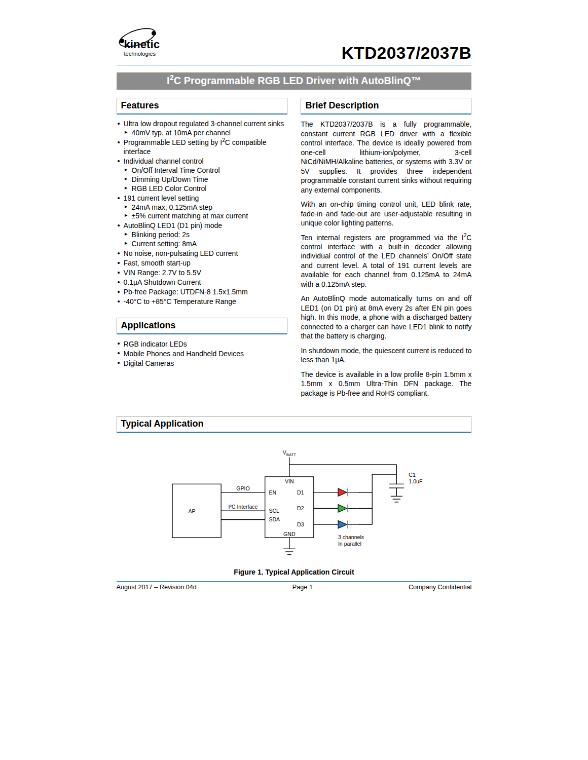kinetic technologies
KTD2037/2037B
I2C Programmable RGB LED Driver with AutoBlinQ™
Features
Ultra low dropout regulated 3-channel current sinks
40mV typ. at 10mA per channel
Programmable LED setting by I2C compatible interface
Individual channel control
On/Off Interval Time Control
Dimming Up/Down Time
RGB LED Color Control
191 current level setting
24mA max, 0.125mA step
±5% current matching at max current
AutoBlinQ LED1 (D1 pin) mode
Blinking period: 2s
Current setting: 8mA
No noise, non-pulsating LED current
Fast, smooth start-up
VIN Range: 2.7V to 5.5V
0.1µA Shutdown Current
Pb-free Package: UTDFN-8 1.5x1.5mm
-40°C to +85°C Temperature Range
Applications
RGB indicator LEDs
Mobile Phones and Handheld Devices
Digital Cameras
Brief Description
The KTD2037/2037B is a fully programmable, constant current RGB LED driver with a flexible control interface. The device is ideally powered from one-cell lithium-ion/polymer, 3-cell NiCd/NiMH/Alkaline batteries, or systems with 3.3V or 5V supplies. It provides three independent programmable constant current sinks without requiring any external components.
With an on-chip timing control unit, LED blink rate, fade-in and fade-out are user-adjustable resulting in unique color lighting patterns.
Ten internal registers are programmed via the I2C control interface with a built-in decoder allowing individual control of the LED channels’ On/Off state and current level. A total of 191 current levels are available for each channel from 0.125mA to 24mA with a 0.125mA step.
An AutoBlinQ mode automatically turns on and off LED1 (on D1 pin) at 8mA every 2s after EN pin goes high. In this mode, a phone with a discharged battery connected to a charger can have LED1 blink to notify that the battery is charging.
In shutdown mode, the quiescent current is reduced to less than 1µA.
The device is available in a low profile 8-pin 1.5mm x 1.5mm x 0.5mm Ultra-Thin DFN package. The package is Pb-free and RoHS compliant.
Typical Application
AP EN SCL SDA D1 D2 D3 VIN GND GPIO I²C Interface C1 1.0uF 3 channels In parallel VBATT
Figure 1. Typical Application Circuit
August 2017 – Revision 04d
Page 1
Company Confidential